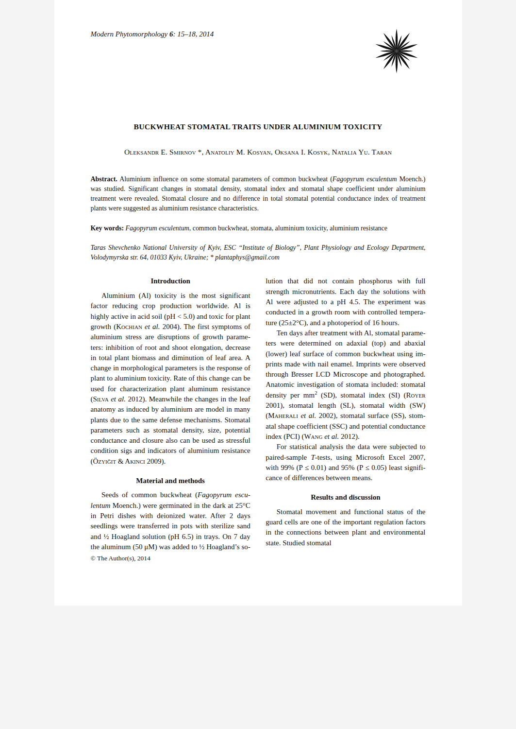Modern Phytomorphology 6: 15–18, 2014
BUCKWHEAT STOMATAL TRAITS UNDER ALUMINIUM TOXICITY
Oleksandr E. Smirnov *, Anatoliy M. Kosyan, Oksana I. Kosyk, Natalia Yu. Taran
Abstract. Aluminium influence on some stomatal parameters of common buckwheat (Fagopyrum esculentum Moench.) was studied. Significant changes in stomatal density, stomatal index and stomatal shape coefficient under aluminium treatment were revealed. Stomatal closure and no difference in total stomatal potential conductance index of treatment plants were suggested as aluminium resistance characteristics.
Key words: Fagopyrum esculentum, common buckwheat, stomata, aluminium toxicity, aluminium resistance
Taras Shevchenko National University of Kyiv, ESC “Institute of Biology”, Plant Physiology and Ecology Department, Volodymyrska str. 64, 01033 Kyiv, Ukraine; * plantaphys@gmail.com
Introduction
Aluminium (Al) toxicity is the most significant factor reducing crop production worldwide. Al is highly active in acid soil (pH < 5.0) and toxic for plant growth (Kochian et al. 2004). The first symptoms of aluminium stress are disruptions of growth parameters: inhibition of root and shoot elongation, decrease in total plant biomass and diminution of leaf area. A change in morphological parameters is the response of plant to aluminium toxicity. Rate of this change can be used for characterization plant aluminum resistance (Silva et al. 2012). Meanwhile the changes in the leaf anatomy as induced by aluminium are model in many plants due to the same defense mechanisms. Stomatal parameters such as stomatal density, size, potential conductance and closure also can be used as stressful condition sigs and indicators of aluminium resistance (Özyiğit & Akinci 2009).
Material and methods
Seeds of common buckwheat (Fagopyrum esculentum Moench.) were germinated in the dark at 25°C in Petri dishes with deionized water. After 2 days seedlings were transferred in pots with sterilize sand and ½ Hoagland solution (pH 6.5) in trays. On 7 day the aluminum (50 μM) was added to ½ Hoagland’s solution that did not contain phosphorus with full strength micronutrients. Each day the solutions with Al were adjusted to a pH 4.5. The experiment was conducted in a growth room with controlled temperature (25±2°C), and a photoperiod of 16 hours.
Ten days after treatment with Al, stomatal parameters were determined on adaxial (top) and abaxial (lower) leaf surface of common buckwheat using imprints made with nail enamel. Imprints were observed through Bresser LCD Microscope and photographed. Anatomic investigation of stomata included: stomatal density per mm2 (SD), stomatal index (SI) (Royer 2001), stomatal length (SL), stomatal width (SW) (Maherali et al. 2002), stomatal surface (SS), stomatal shape coefficient (SSC) and potential conductance index (PCI) (Wang et al. 2012).
For statistical analysis the data were subjected to paired-sample T-tests, using Microsoft Excel 2007, with 99% (P ≤ 0.01) and 95% (P ≤ 0.05) least significance of differences between means.
Results and discussion
Stomatal movement and functional status of the guard cells are one of the important regulation factors in the connections between plant and environmental state. Studied stomatal
© The Author(s), 2014